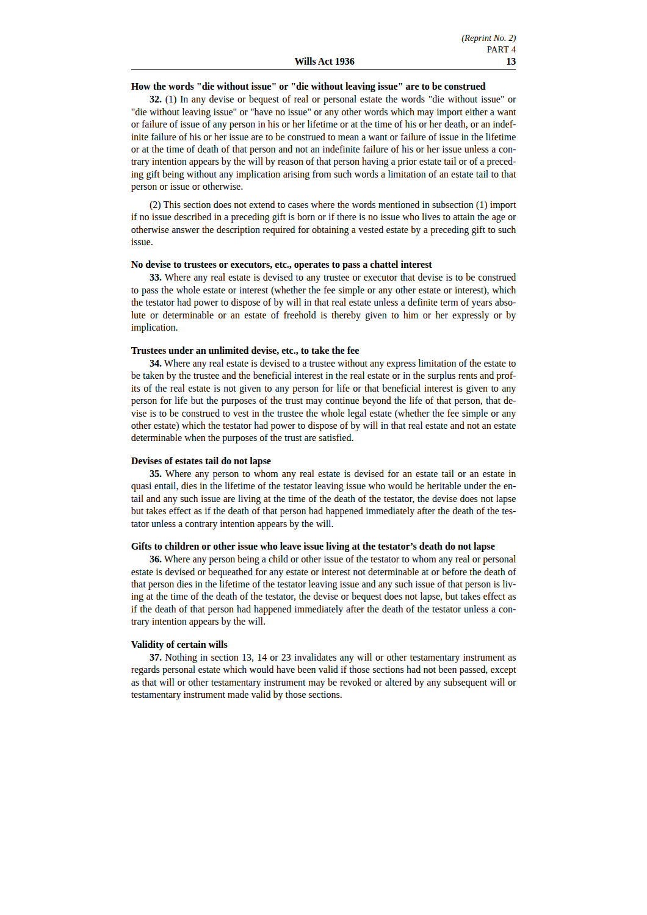(Reprint No. 2)
PART 4
Wills Act 1936
13
How the words "die without issue" or "die without leaving issue" are to be construed
32. (1) In any devise or bequest of real or personal estate the words "die without issue" or "die without leaving issue" or "have no issue" or any other words which may import either a want or failure of issue of any person in his or her lifetime or at the time of his or her death, or an indefinite failure of his or her issue are to be construed to mean a want or failure of issue in the lifetime or at the time of death of that person and not an indefinite failure of his or her issue unless a contrary intention appears by the will by reason of that person having a prior estate tail or of a preceding gift being without any implication arising from such words a limitation of an estate tail to that person or issue or otherwise.
(2) This section does not extend to cases where the words mentioned in subsection (1) import if no issue described in a preceding gift is born or if there is no issue who lives to attain the age or otherwise answer the description required for obtaining a vested estate by a preceding gift to such issue.
No devise to trustees or executors, etc., operates to pass a chattel interest
33. Where any real estate is devised to any trustee or executor that devise is to be construed to pass the whole estate or interest (whether the fee simple or any other estate or interest), which the testator had power to dispose of by will in that real estate unless a definite term of years absolute or determinable or an estate of freehold is thereby given to him or her expressly or by implication.
Trustees under an unlimited devise, etc., to take the fee
34. Where any real estate is devised to a trustee without any express limitation of the estate to be taken by the trustee and the beneficial interest in the real estate or in the surplus rents and profits of the real estate is not given to any person for life or that beneficial interest is given to any person for life but the purposes of the trust may continue beyond the life of that person, that devise is to be construed to vest in the trustee the whole legal estate (whether the fee simple or any other estate) which the testator had power to dispose of by will in that real estate and not an estate determinable when the purposes of the trust are satisfied.
Devises of estates tail do not lapse
35. Where any person to whom any real estate is devised for an estate tail or an estate in quasi entail, dies in the lifetime of the testator leaving issue who would be heritable under the entail and any such issue are living at the time of the death of the testator, the devise does not lapse but takes effect as if the death of that person had happened immediately after the death of the testator unless a contrary intention appears by the will.
Gifts to children or other issue who leave issue living at the testator’s death do not lapse
36. Where any person being a child or other issue of the testator to whom any real or personal estate is devised or bequeathed for any estate or interest not determinable at or before the death of that person dies in the lifetime of the testator leaving issue and any such issue of that person is living at the time of the death of the testator, the devise or bequest does not lapse, but takes effect as if the death of that person had happened immediately after the death of the testator unless a contrary intention appears by the will.
Validity of certain wills
37. Nothing in section 13, 14 or 23 invalidates any will or other testamentary instrument as regards personal estate which would have been valid if those sections had not been passed, except as that will or other testamentary instrument may be revoked or altered by any subsequent will or testamentary instrument made valid by those sections.